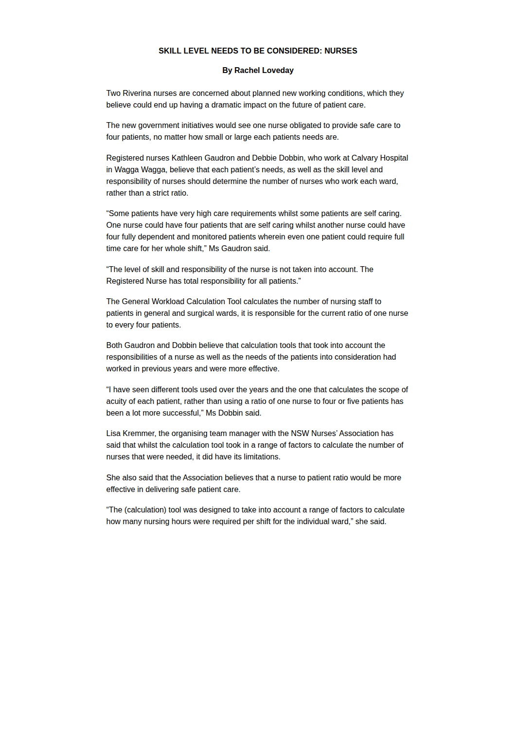Skill level needs to be considered: nurses
By Rachel Loveday
Two Riverina nurses are concerned about planned new working conditions, which they believe could end up having a dramatic impact on the future of patient care.
The new government initiatives would see one nurse obligated to provide safe care to four patients, no matter how small or large each patients needs are.
Registered nurses Kathleen Gaudron and Debbie Dobbin, who work at Calvary Hospital in Wagga Wagga, believe that each patient’s needs, as well as the skill level and responsibility of nurses should determine the number of nurses who work each ward, rather than a strict ratio.
“Some patients have very high care requirements whilst some patients are self caring. One nurse could have four patients that are self caring whilst another nurse could have four fully dependent and monitored patients wherein even one patient could require full time care for her whole shift,” Ms Gaudron said.
“The level of skill and responsibility of the nurse is not taken into account. The Registered Nurse has total responsibility for all patients.”
The General Workload Calculation Tool calculates the number of nursing staff to patients in general and surgical wards, it is responsible for the current ratio of one nurse to every four patients.
Both Gaudron and Dobbin believe that calculation tools that took into account the responsibilities of a nurse as well as the needs of the patients into consideration had worked in previous years and were more effective.
“I have seen different tools used over the years and the one that calculates the scope of acuity of each patient, rather than using a ratio of one nurse to four or five patients has been a lot more successful,” Ms Dobbin said.
Lisa Kremmer, the organising team manager with the NSW Nurses’ Association has said that whilst the calculation tool took in a range of factors to calculate the number of nurses that were needed, it did have its limitations.
She also said that the Association believes that a nurse to patient ratio would be more effective in delivering safe patient care.
“The (calculation) tool was designed to take into account a range of factors to calculate how many nursing hours were required per shift for the individual ward,” she said.